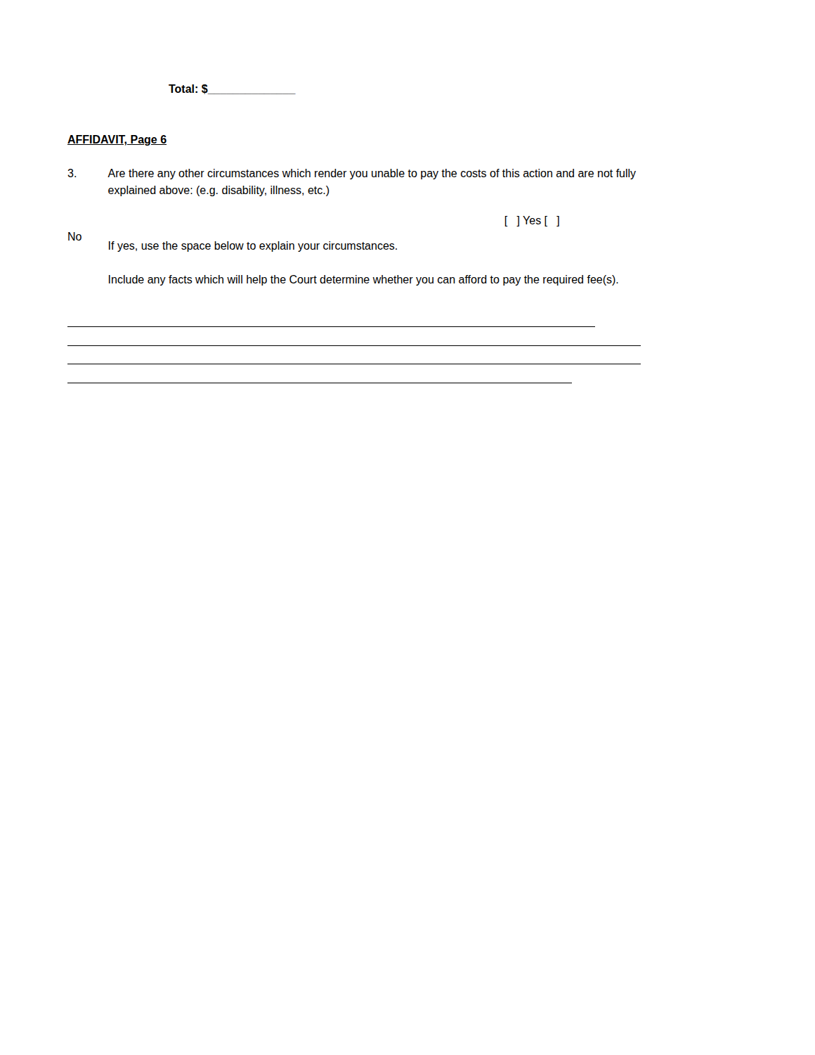Total: $______________
AFFIDAVIT, Page 6
3.
Are there any other circumstances which render you unable to pay the costs of this action and are not fully explained above: (e.g. disability, illness, etc.)
[ ] Yes [ ]
No
If yes, use the space below to explain your circumstances.
Include any facts which will help the Court determine whether you can afford to pay the required fee(s).